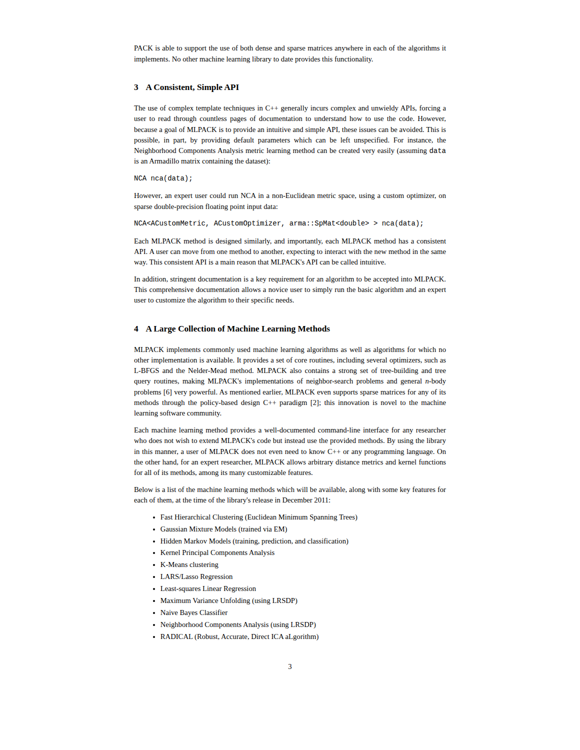PACK is able to support the use of both dense and sparse matrices anywhere in each of the algorithms it implements. No other machine learning library to date provides this functionality.
3 A Consistent, Simple API
The use of complex template techniques in C++ generally incurs complex and unwieldy APIs, forcing a user to read through countless pages of documentation to understand how to use the code. However, because a goal of MLPACK is to provide an intuitive and simple API, these issues can be avoided. This is possible, in part, by providing default parameters which can be left unspecified. For instance, the Neighborhood Components Analysis metric learning method can be created very easily (assuming data is an Armadillo matrix containing the dataset):
NCA nca(data);
However, an expert user could run NCA in a non-Euclidean metric space, using a custom optimizer, on sparse double-precision floating point input data:
NCA<ACustomMetric, ACustomOptimizer, arma::SpMat<double> > nca(data);
Each MLPACK method is designed similarly, and importantly, each MLPACK method has a consistent API. A user can move from one method to another, expecting to interact with the new method in the same way. This consistent API is a main reason that MLPACK's API can be called intuitive.
In addition, stringent documentation is a key requirement for an algorithm to be accepted into MLPACK. This comprehensive documentation allows a novice user to simply run the basic algorithm and an expert user to customize the algorithm to their specific needs.
4 A Large Collection of Machine Learning Methods
MLPACK implements commonly used machine learning algorithms as well as algorithms for which no other implementation is available. It provides a set of core routines, including several optimizers, such as L-BFGS and the Nelder-Mead method. MLPACK also contains a strong set of tree-building and tree query routines, making MLPACK's implementations of neighbor-search problems and general n-body problems [6] very powerful. As mentioned earlier, MLPACK even supports sparse matrices for any of its methods through the policy-based design C++ paradigm [2]; this innovation is novel to the machine learning software community.
Each machine learning method provides a well-documented command-line interface for any researcher who does not wish to extend MLPACK's code but instead use the provided methods. By using the library in this manner, a user of MLPACK does not even need to know C++ or any programming language. On the other hand, for an expert researcher, MLPACK allows arbitrary distance metrics and kernel functions for all of its methods, among its many customizable features.
Below is a list of the machine learning methods which will be available, along with some key features for each of them, at the time of the library's release in December 2011:
Fast Hierarchical Clustering (Euclidean Minimum Spanning Trees)
Gaussian Mixture Models (trained via EM)
Hidden Markov Models (training, prediction, and classification)
Kernel Principal Components Analysis
K-Means clustering
LARS/Lasso Regression
Least-squares Linear Regression
Maximum Variance Unfolding (using LRSDP)
Naive Bayes Classifier
Neighborhood Components Analysis (using LRSDP)
RADICAL (Robust, Accurate, Direct ICA aLgorithm)
3